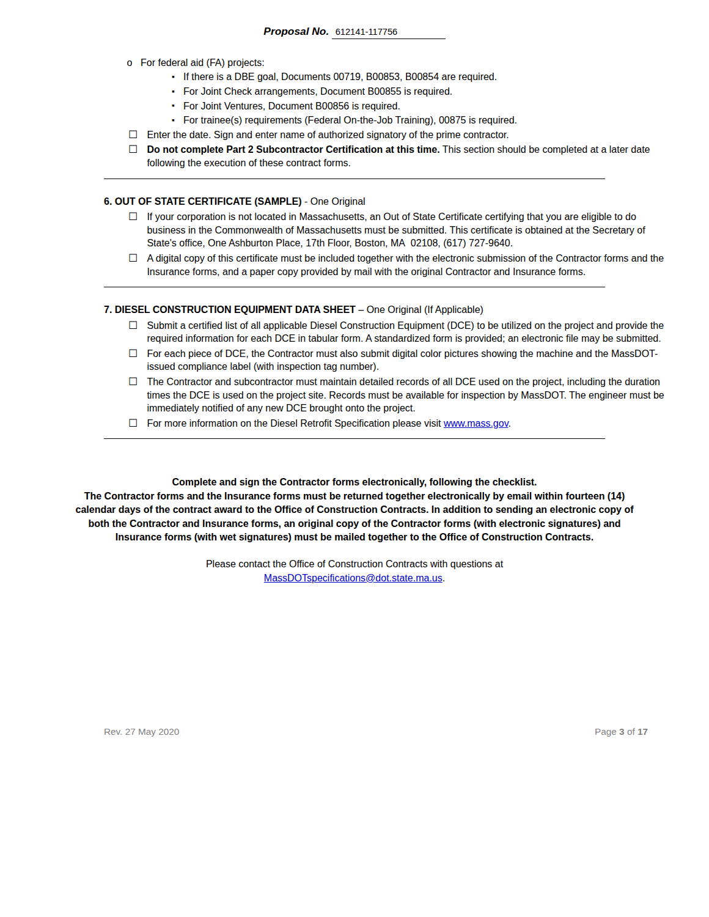Proposal No. 612141-117756
For federal aid (FA) projects:
If there is a DBE goal, Documents 00719, B00853, B00854 are required.
For Joint Check arrangements, Document B00855 is required.
For Joint Ventures, Document B00856 is required.
For trainee(s) requirements (Federal On-the-Job Training), 00875 is required.
Enter the date. Sign and enter name of authorized signatory of the prime contractor.
Do not complete Part 2 Subcontractor Certification at this time. This section should be completed at a later date following the execution of these contract forms.
6. OUT OF STATE CERTIFICATE (SAMPLE) - One Original
If your corporation is not located in Massachusetts, an Out of State Certificate certifying that you are eligible to do business in the Commonwealth of Massachusetts must be submitted. This certificate is obtained at the Secretary of State's office, One Ashburton Place, 17th Floor, Boston, MA 02108, (617) 727-9640.
A digital copy of this certificate must be included together with the electronic submission of the Contractor forms and the Insurance forms, and a paper copy provided by mail with the original Contractor and Insurance forms.
7. DIESEL CONSTRUCTION EQUIPMENT DATA SHEET – One Original (If Applicable)
Submit a certified list of all applicable Diesel Construction Equipment (DCE) to be utilized on the project and provide the required information for each DCE in tabular form. A standardized form is provided; an electronic file may be submitted.
For each piece of DCE, the Contractor must also submit digital color pictures showing the machine and the MassDOT-issued compliance label (with inspection tag number).
The Contractor and subcontractor must maintain detailed records of all DCE used on the project, including the duration times the DCE is used on the project site. Records must be available for inspection by MassDOT. The engineer must be immediately notified of any new DCE brought onto the project.
For more information on the Diesel Retrofit Specification please visit www.mass.gov.
Complete and sign the Contractor forms electronically, following the checklist.
The Contractor forms and the Insurance forms must be returned together electronically by email within fourteen (14) calendar days of the contract award to the Office of Construction Contracts. In addition to sending an electronic copy of both the Contractor and Insurance forms, an original copy of the Contractor forms (with electronic signatures) and Insurance forms (with wet signatures) must be mailed together to the Office of Construction Contracts.
Please contact the Office of Construction Contracts with questions at
MassDOTspecifications@dot.state.ma.us.
Rev. 27 May 2020
Page 3 of 17